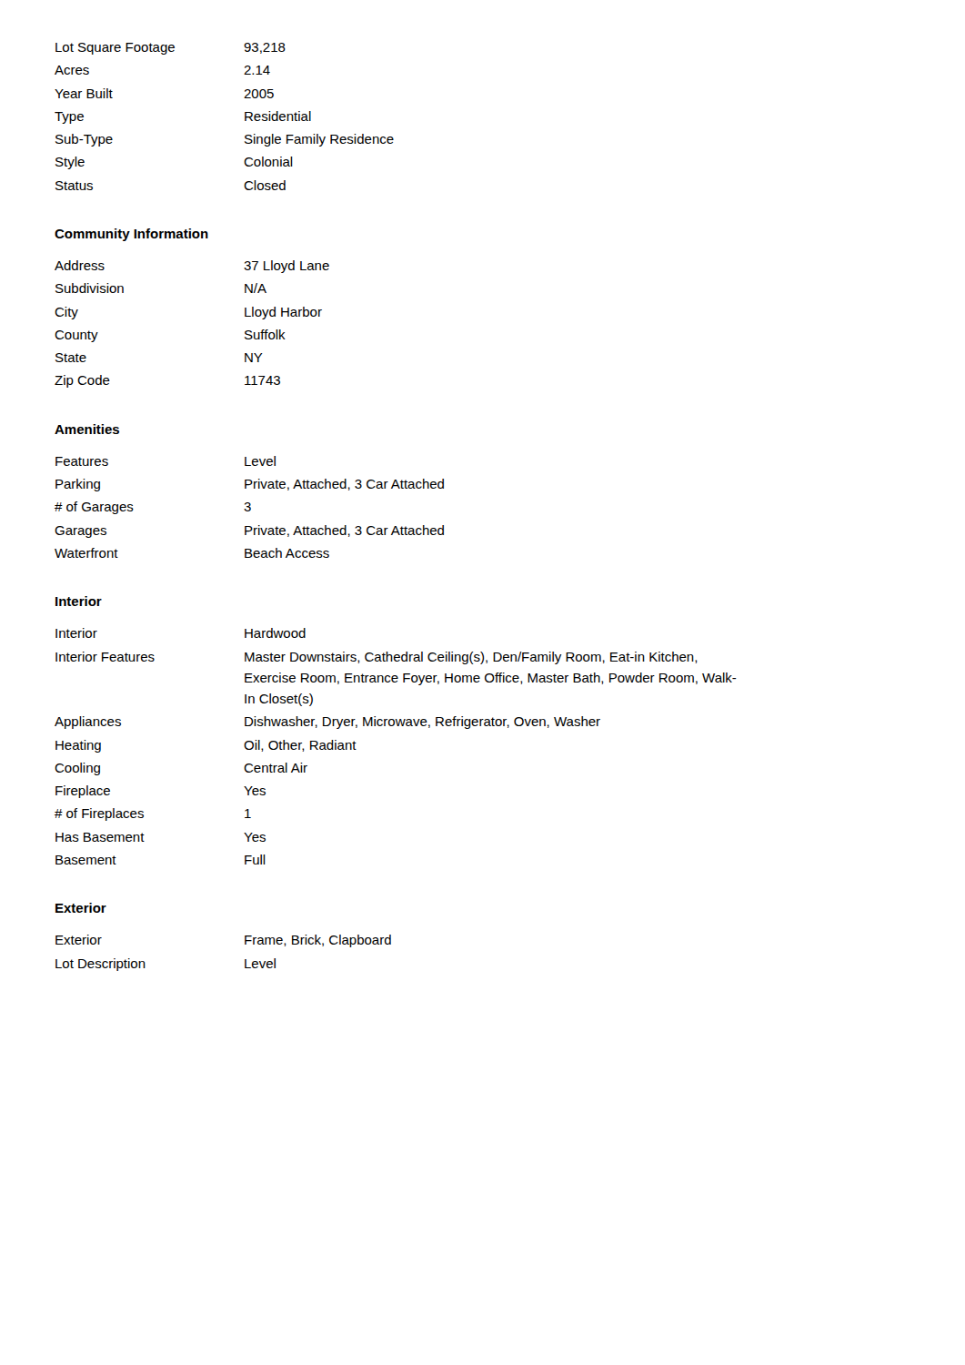| Lot Square Footage | 93,218 |
| Acres | 2.14 |
| Year Built | 2005 |
| Type | Residential |
| Sub-Type | Single Family Residence |
| Style | Colonial |
| Status | Closed |
Community Information
| Address | 37 Lloyd Lane |
| Subdivision | N/A |
| City | Lloyd Harbor |
| County | Suffolk |
| State | NY |
| Zip Code | 11743 |
Amenities
| Features | Level |
| Parking | Private, Attached, 3 Car Attached |
| # of Garages | 3 |
| Garages | Private, Attached, 3 Car Attached |
| Waterfront | Beach Access |
Interior
| Interior | Hardwood |
| Interior Features | Master Downstairs, Cathedral Ceiling(s), Den/Family Room, Eat-in Kitchen, Exercise Room, Entrance Foyer, Home Office, Master Bath, Powder Room, Walk-In Closet(s) |
| Appliances | Dishwasher, Dryer, Microwave, Refrigerator, Oven, Washer |
| Heating | Oil, Other, Radiant |
| Cooling | Central Air |
| Fireplace | Yes |
| # of Fireplaces | 1 |
| Has Basement | Yes |
| Basement | Full |
Exterior
| Exterior | Frame, Brick, Clapboard |
| Lot Description | Level |